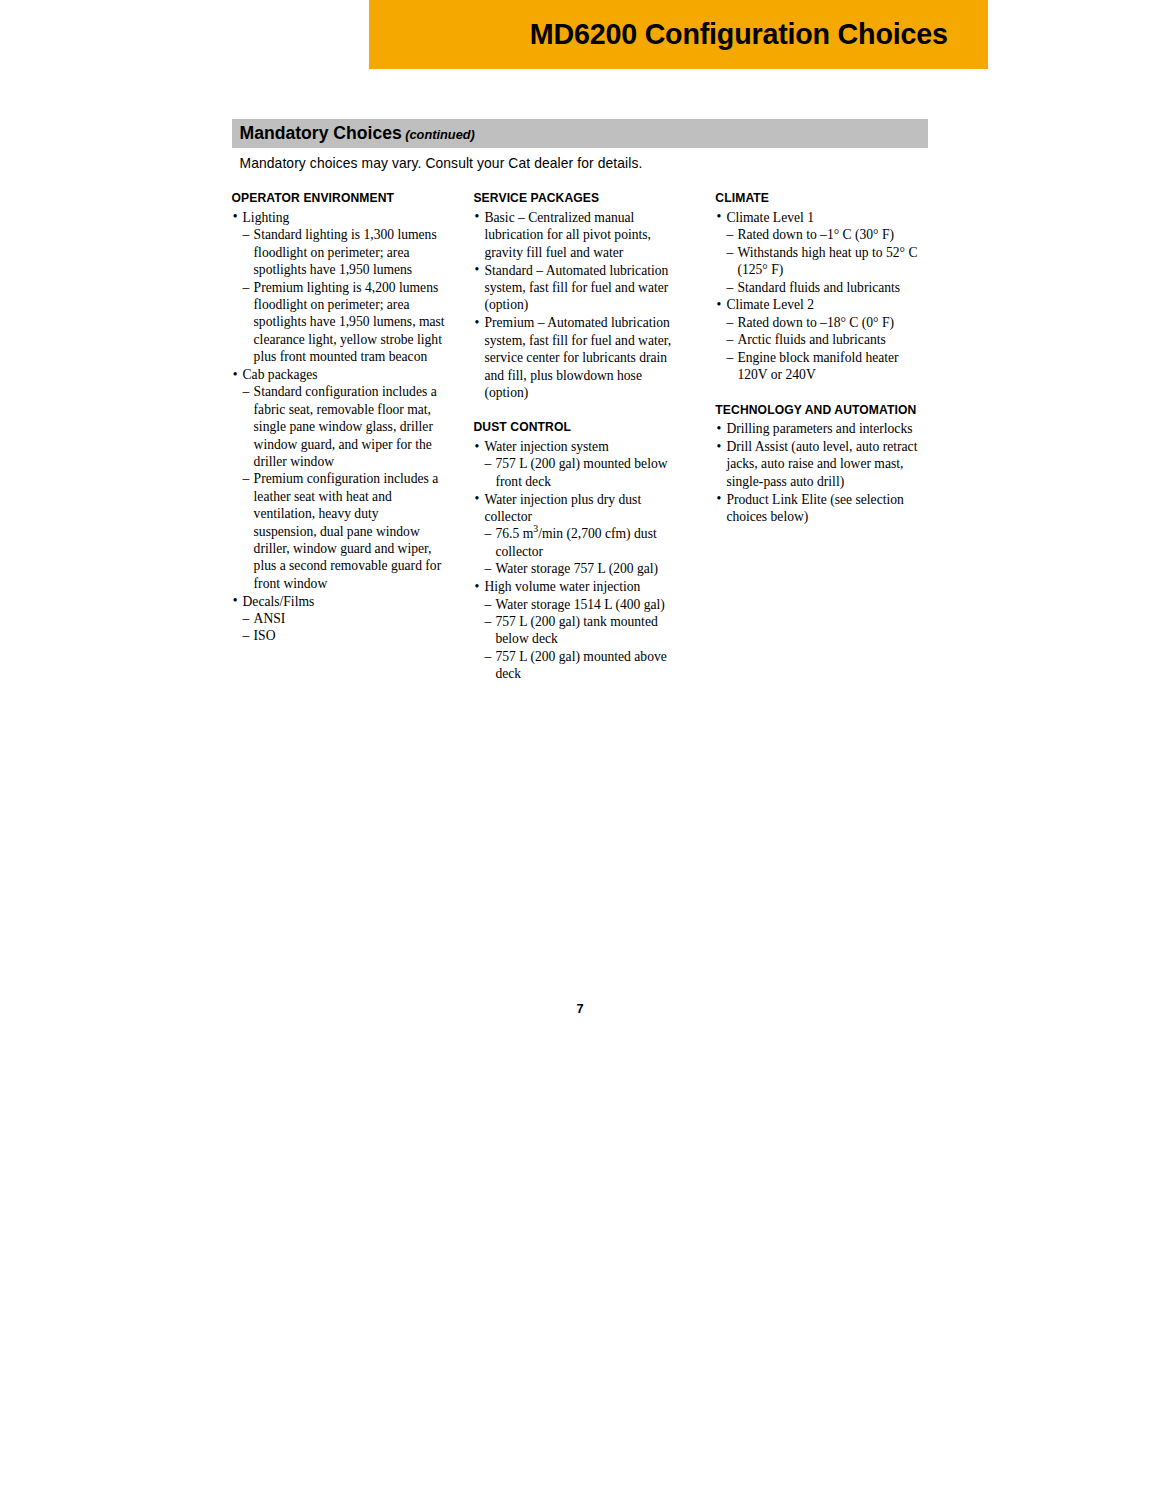MD6200 Configuration Choices
Mandatory Choices
(continued)
Mandatory choices may vary. Consult your Cat dealer for details.
OPERATOR ENVIRONMENT
Lighting
Standard lighting is 1,300 lumens floodlight on perimeter; area spotlights have 1,950 lumens
Premium lighting is 4,200 lumens floodlight on perimeter; area spotlights have 1,950 lumens, mast clearance light, yellow strobe light plus front mounted tram beacon
Cab packages
Standard configuration includes a fabric seat, removable floor mat, single pane window glass, driller window guard, and wiper for the driller window
Premium configuration includes a leather seat with heat and ventilation, heavy duty suspension, dual pane window driller, window guard and wiper, plus a second removable guard for front window
Decals/Films
ANSI
ISO
SERVICE PACKAGES
Basic – Centralized manual lubrication for all pivot points, gravity fill fuel and water
Standard – Automated lubrication system, fast fill for fuel and water (option)
Premium – Automated lubrication system, fast fill for fuel and water, service center for lubricants drain and fill, plus blowdown hose (option)
DUST CONTROL
Water injection system
757 L (200 gal) mounted below front deck
Water injection plus dry dust collector
76.5 m3/min (2,700 cfm) dust collector
Water storage 757 L (200 gal)
High volume water injection
Water storage 1514 L (400 gal)
757 L (200 gal) tank mounted below deck
757 L (200 gal) mounted above deck
CLIMATE
Climate Level 1
Rated down to –1° C (30° F)
Withstands high heat up to 52° C (125° F)
Standard fluids and lubricants
Climate Level 2
Rated down to –18° C (0° F)
Arctic fluids and lubricants
Engine block manifold heater 120V or 240V
TECHNOLOGY AND AUTOMATION
Drilling parameters and interlocks
Drill Assist (auto level, auto retract jacks, auto raise and lower mast, single-pass auto drill)
Product Link Elite (see selection choices below)
7